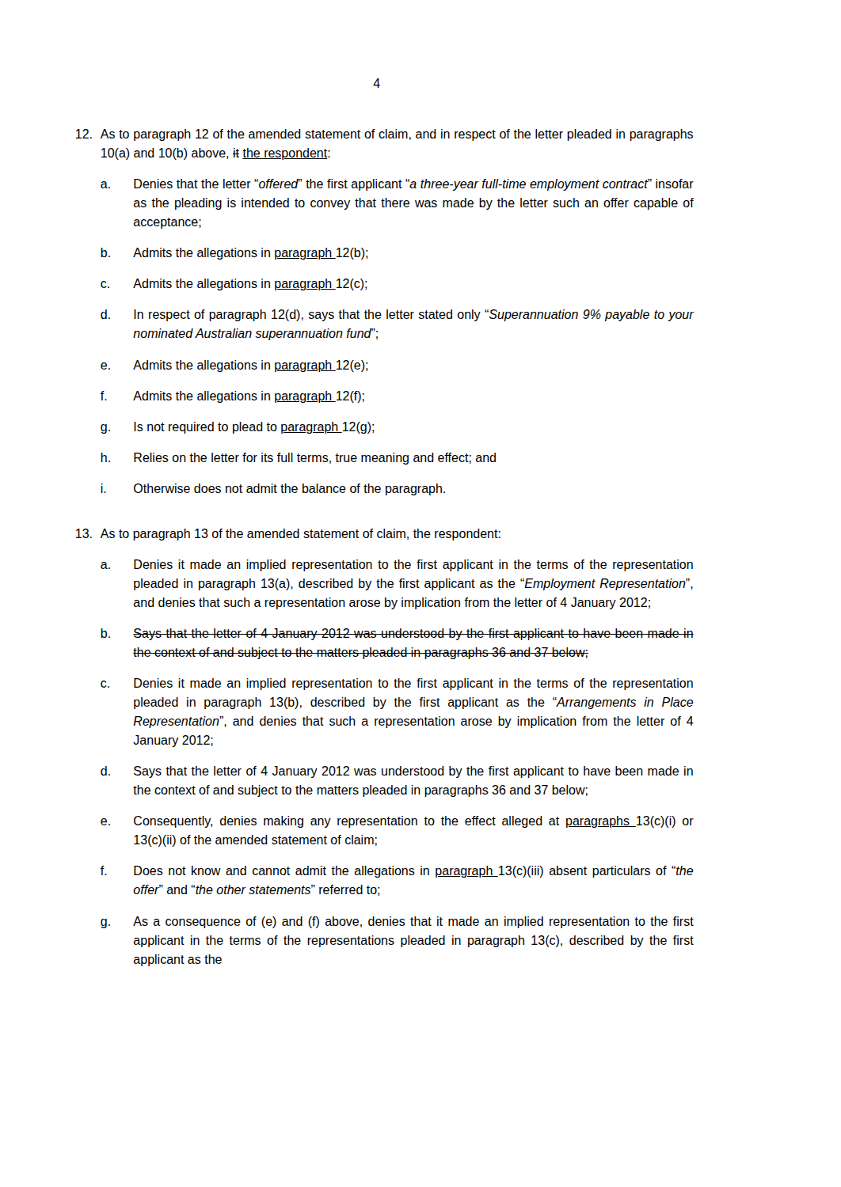4
12.
As to paragraph 12 of the amended statement of claim, and in respect of the letter pleaded in paragraphs 10(a) and 10(b) above, it the respondent:
a.
Denies that the letter “offered” the first applicant “a three-year full-time employment contract” insofar as the pleading is intended to convey that there was made by the letter such an offer capable of acceptance;
b.
Admits the allegations in paragraph 12(b);
c.
Admits the allegations in paragraph 12(c);
d.
In respect of paragraph 12(d), says that the letter stated only “Superannuation 9% payable to your nominated Australian superannuation fund”;
e.
Admits the allegations in paragraph 12(e);
f.
Admits the allegations in paragraph 12(f);
g.
Is not required to plead to paragraph 12(g);
h.
Relies on the letter for its full terms, true meaning and effect; and
i.
Otherwise does not admit the balance of the paragraph.
13.
As to paragraph 13 of the amended statement of claim, the respondent:
a.
Denies it made an implied representation to the first applicant in the terms of the representation pleaded in paragraph 13(a), described by the first applicant as the “Employment Representation”, and denies that such a representation arose by implication from the letter of 4 January 2012;
b.
Says that the letter of 4 January 2012 was understood by the first applicant to have been made in the context of and subject to the matters pleaded in paragraphs 36 and 37 below;
c.
Denies it made an implied representation to the first applicant in the terms of the representation pleaded in paragraph 13(b), described by the first applicant as the “Arrangements in Place Representation”, and denies that such a representation arose by implication from the letter of 4 January 2012;
d.
Says that the letter of 4 January 2012 was understood by the first applicant to have been made in the context of and subject to the matters pleaded in paragraphs 36 and 37 below;
e.
Consequently, denies making any representation to the effect alleged at paragraphs 13(c)(i) or 13(c)(ii) of the amended statement of claim;
f.
Does not know and cannot admit the allegations in paragraph 13(c)(iii) absent particulars of “the offer” and “the other statements” referred to;
g.
As a consequence of (e) and (f) above, denies that it made an implied representation to the first applicant in the terms of the representations pleaded in paragraph 13(c), described by the first applicant as the